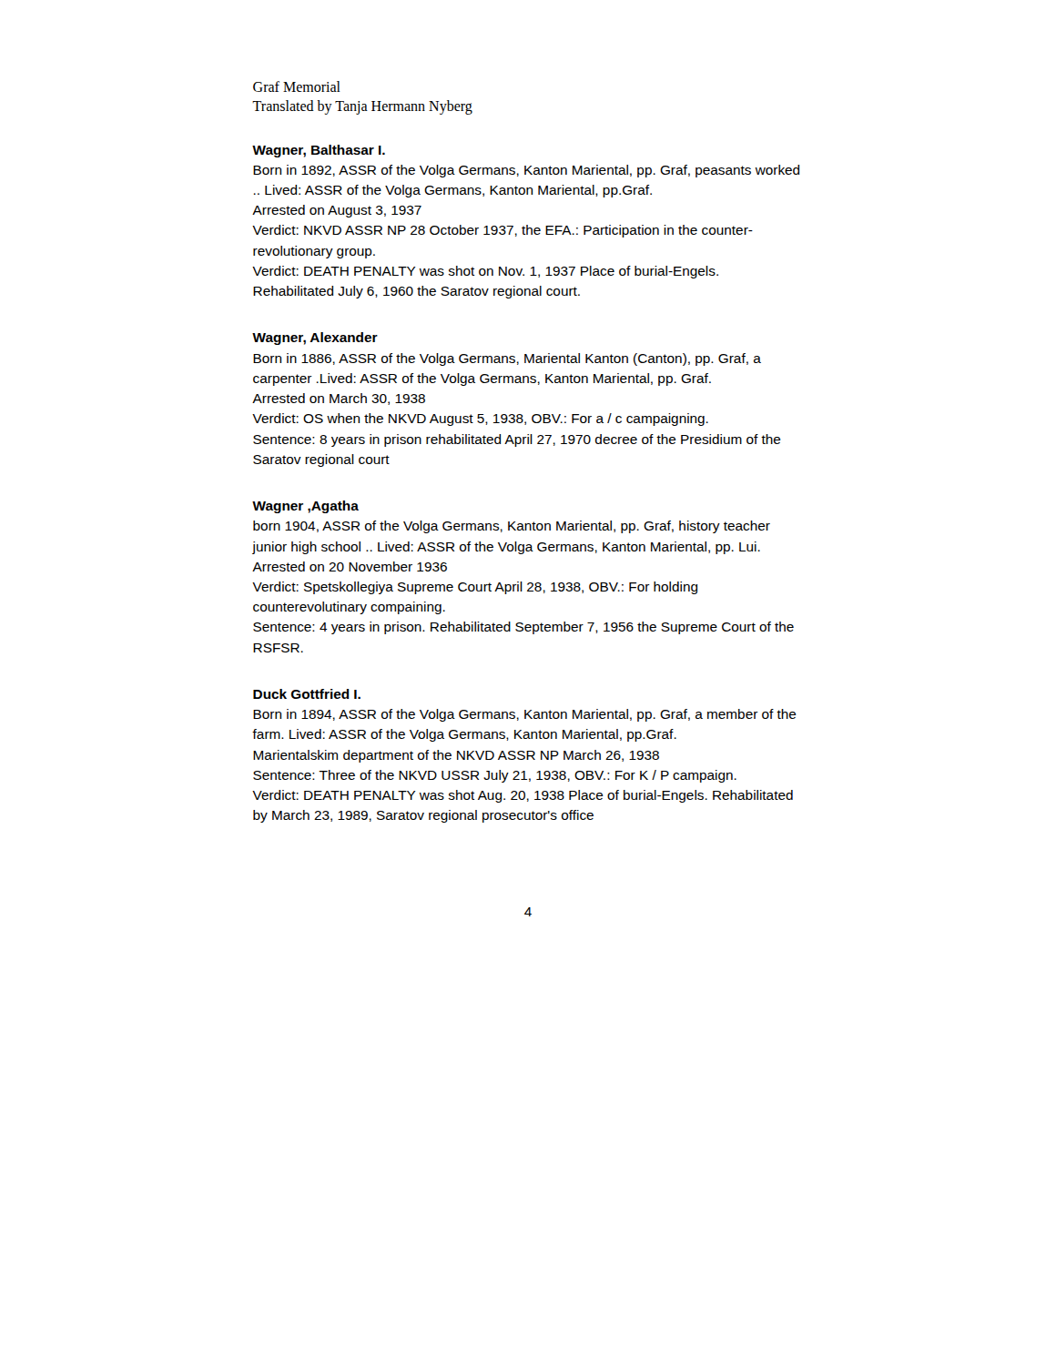Graf Memorial
Translated by Tanja Hermann Nyberg
Wagner, Balthasar I.
Born in 1892, ASSR of the Volga Germans, Kanton Mariental, pp. Graf, peasants worked
.. Lived: ASSR of the Volga Germans, Kanton Mariental, pp.Graf.
Arrested on August 3, 1937
Verdict: NKVD ASSR NP 28 October 1937, the EFA.: Participation in the counter-revolutionary group.
Verdict: DEATH PENALTY was shot on Nov. 1, 1937 Place of burial-Engels. Rehabilitated July 6, 1960 the Saratov regional court.
Wagner, Alexander
Born in 1886, ASSR of the Volga Germans, Mariental Kanton (Canton), pp. Graf, a carpenter .Lived: ASSR of the Volga Germans, Kanton Mariental, pp. Graf.
Arrested on March 30, 1938
Verdict: OS when the NKVD August 5, 1938, OBV.: For a / c campaigning.
Sentence: 8 years in prison rehabilitated April 27, 1970 decree of the Presidium of the Saratov regional court
Wagner ,Agatha
born 1904, ASSR of the Volga Germans, Kanton Mariental, pp. Graf, history teacher junior high school .. Lived: ASSR of the Volga Germans, Kanton Mariental, pp. Lui.
Arrested on 20 November 1936
Verdict: Spetskollegiya Supreme Court April 28, 1938, OBV.: For holding counterevolutinary compaining.
Sentence: 4 years in prison. Rehabilitated September 7, 1956 the Supreme Court of the RSFSR.
Duck Gottfried I.
Born in 1894, ASSR of the Volga Germans, Kanton Mariental, pp. Graf, a member of the farm. Lived: ASSR of the Volga Germans, Kanton Mariental, pp.Graf.
Marientalskim department of the NKVD ASSR NP March 26, 1938
Sentence: Three of the NKVD USSR July 21, 1938, OBV.: For K / P campaign.
Verdict: DEATH PENALTY was shot Aug. 20, 1938 Place of burial-Engels. Rehabilitated by March 23, 1989, Saratov regional prosecutor's office
4